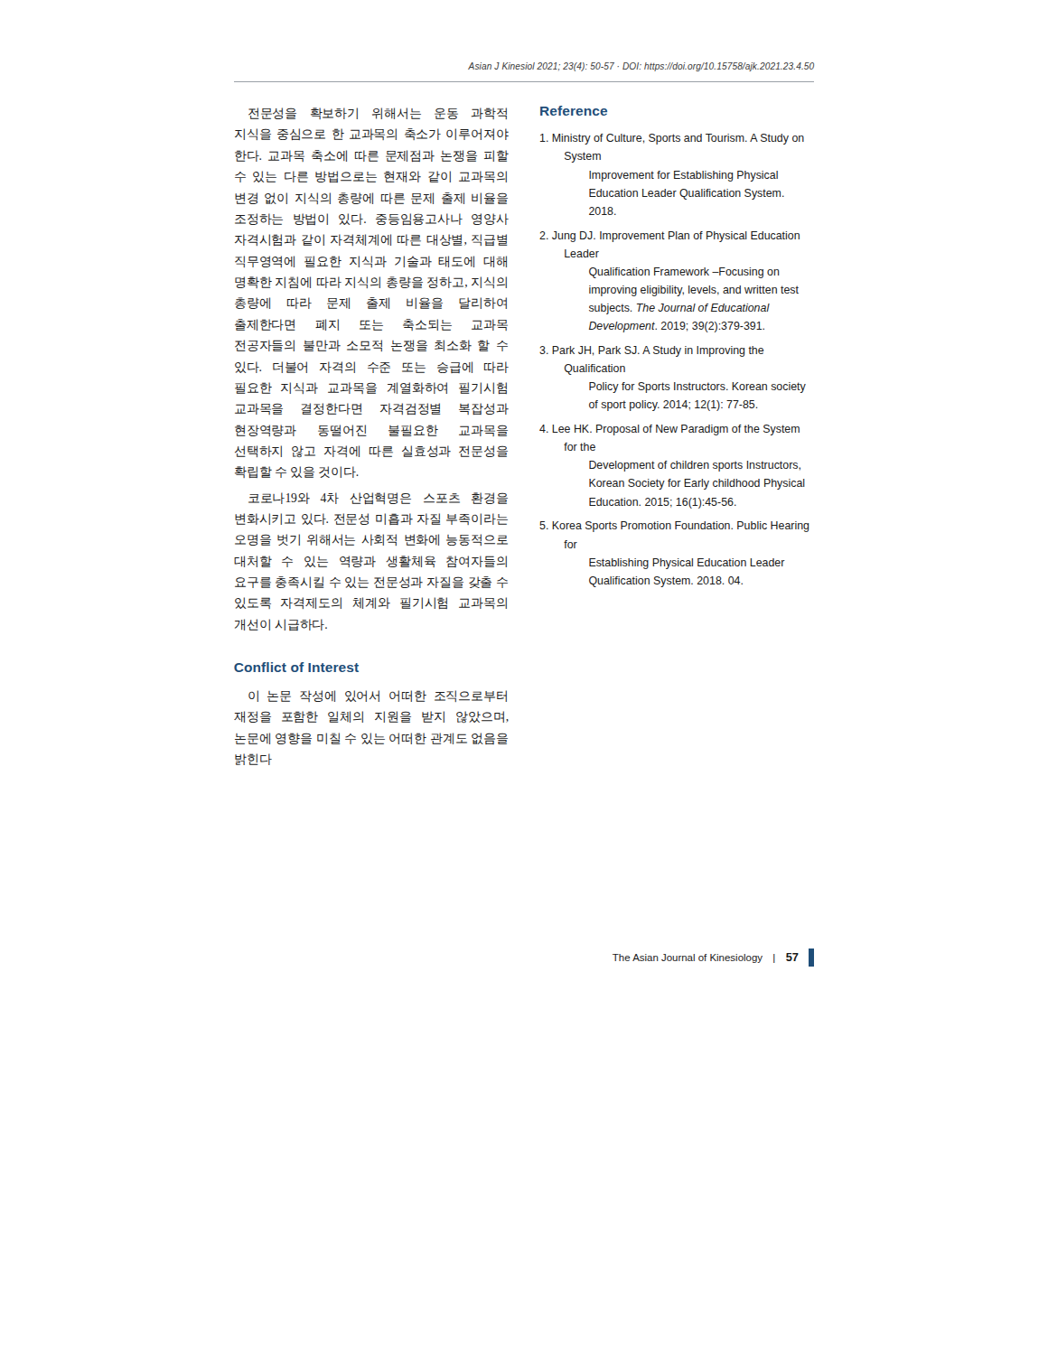Asian J Kinesiol 2021; 23(4): 50-57 · DOI: https://doi.org/10.15758/ajk.2021.23.4.50
전문성을 확보하기 위해서는 운동 과학적 지식을 중심으로 한 교과목의 축소가 이루어져야 한다. 교과목 축소에 따른 문제점과 논쟁을 피할 수 있는 다른 방법으로는 현재와 같이 교과목의 변경 없이 지식의 총량에 따른 문제 출제 비율을 조정하는 방법이 있다. 중등임용고사나 영양사 자격시험과 같이 자격체계에 따른 대상별, 직급별 직무영역에 필요한 지식과 기술과 태도에 대해 명확한 지침에 따라 지식의 총량을 정하고, 지식의 총량에 따라 문제 출제 비율을 달리하여 출제한다면 폐지 또는 축소되는 교과목 전공자들의 불만과 소모적 논쟁을 최소화 할 수 있다. 더불어 자격의 수준 또는 승급에 따라 필요한 지식과 교과목을 계열화하여 필기시험 교과목을 결정한다면 자격검정별 복잡성과 현장역량과 동떨어진 불필요한 교과목을 선택하지 않고 자격에 따른 실효성과 전문성을 확립할 수 있을 것이다.
코로나19와 4차 산업혁명은 스포츠 환경을 변화시키고 있다. 전문성 미흡과 자질 부족이라는 오명을 벗기 위해서는 사회적 변화에 능동적으로 대처할 수 있는 역량과 생활체육 참여자들의 요구를 충족시킬 수 있는 전문성과 자질을 갖출 수 있도록 자격제도의 체계와 필기시험 교과목의 개선이 시급하다.
Conflict of Interest
이 논문 작성에 있어서 어떠한 조직으로부터 재정을 포함한 일체의 지원을 받지 않았으며, 논문에 영향을 미칠 수 있는 어떠한 관계도 없음을 밝힌다
Reference
Ministry of Culture, Sports and Tourism. A Study on SystemImprovement for Establishing Physical Education Leader Qualification System. 2018.
Jung DJ. Improvement Plan of Physical Education LeaderQualification Framework –Focusing on improving eligibility, levels, and written test subjects. The Journal of Educational Development. 2019; 39(2):379-391.
Park JH, Park SJ. A Study in Improving the QualificationPolicy for Sports Instructors. Korean society of sport policy. 2014; 12(1): 77-85.
Lee HK. Proposal of New Paradigm of the System for theDevelopment of children sports Instructors, Korean Society for Early childhood Physical Education. 2015; 16(1):45-56.
Korea Sports Promotion Foundation. Public Hearing forEstablishing Physical Education Leader Qualification System. 2018. 04.
The Asian Journal of Kinesiology | 57